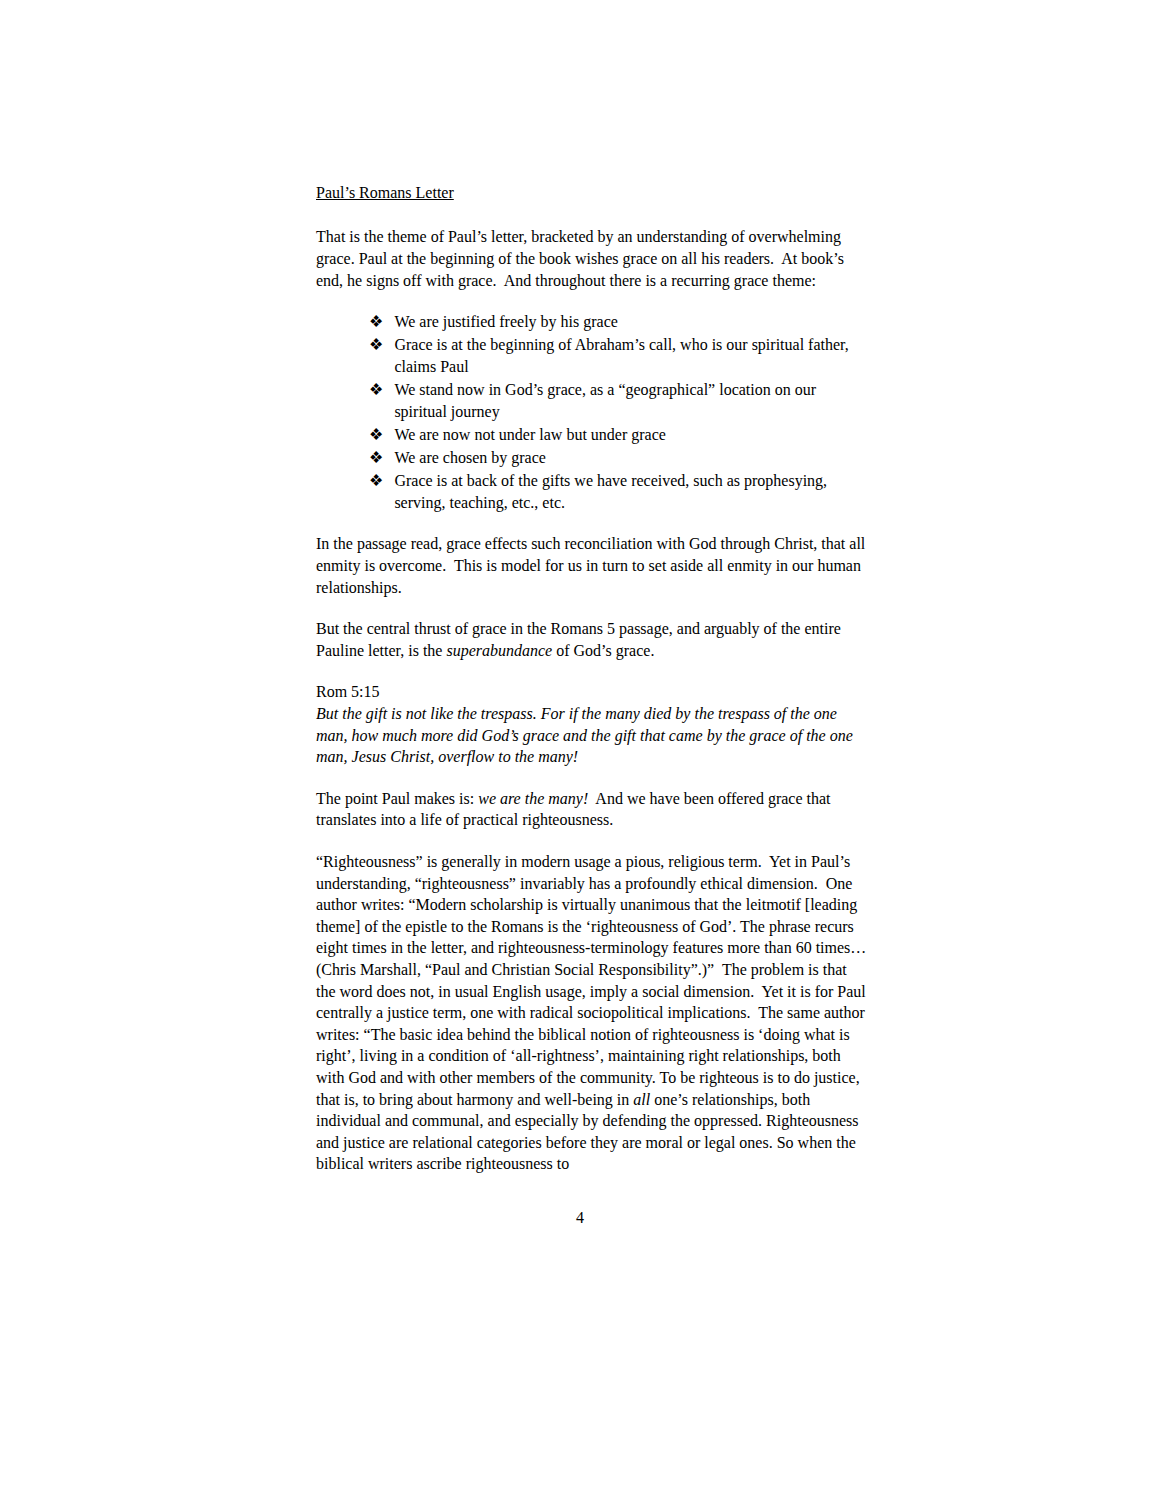Paul’s Romans Letter
That is the theme of Paul’s letter, bracketed by an understanding of overwhelming grace. Paul at the beginning of the book wishes grace on all his readers. At book’s end, he signs off with grace. And throughout there is a recurring grace theme:
We are justified freely by his grace
Grace is at the beginning of Abraham’s call, who is our spiritual father, claims Paul
We stand now in God’s grace, as a “geographical” location on our spiritual journey
We are now not under law but under grace
We are chosen by grace
Grace is at back of the gifts we have received, such as prophesying, serving, teaching, etc., etc.
In the passage read, grace effects such reconciliation with God through Christ, that all enmity is overcome. This is model for us in turn to set aside all enmity in our human relationships.
But the central thrust of grace in the Romans 5 passage, and arguably of the entire Pauline letter, is the superabundance of God’s grace.
Rom 5:15
But the gift is not like the trespass. For if the many died by the trespass of the one man, how much more did God’s grace and the gift that came by the grace of the one man, Jesus Christ, overflow to the many!
The point Paul makes is: we are the many! And we have been offered grace that translates into a life of practical righteousness.
“Righteousness” is generally in modern usage a pious, religious term. Yet in Paul’s understanding, “righteousness” invariably has a profoundly ethical dimension. One author writes: “Modern scholarship is virtually unanimous that the leitmotif [leading theme] of the epistle to the Romans is the ‘righteousness of God’. The phrase recurs eight times in the letter, and righteousness-terminology features more than 60 times… (Chris Marshall, “Paul and Christian Social Responsibility”.)” The problem is that the word does not, in usual English usage, imply a social dimension. Yet it is for Paul centrally a justice term, one with radical sociopolitical implications. The same author writes: “The basic idea behind the biblical notion of righteousness is ‘doing what is right’, living in a condition of ‘all-rightness’, maintaining right relationships, both with God and with other members of the community. To be righteous is to do justice, that is, to bring about harmony and well-being in all one’s relationships, both individual and communal, and especially by defending the oppressed. Righteousness and justice are relational categories before they are moral or legal ones. So when the biblical writers ascribe righteousness to
4